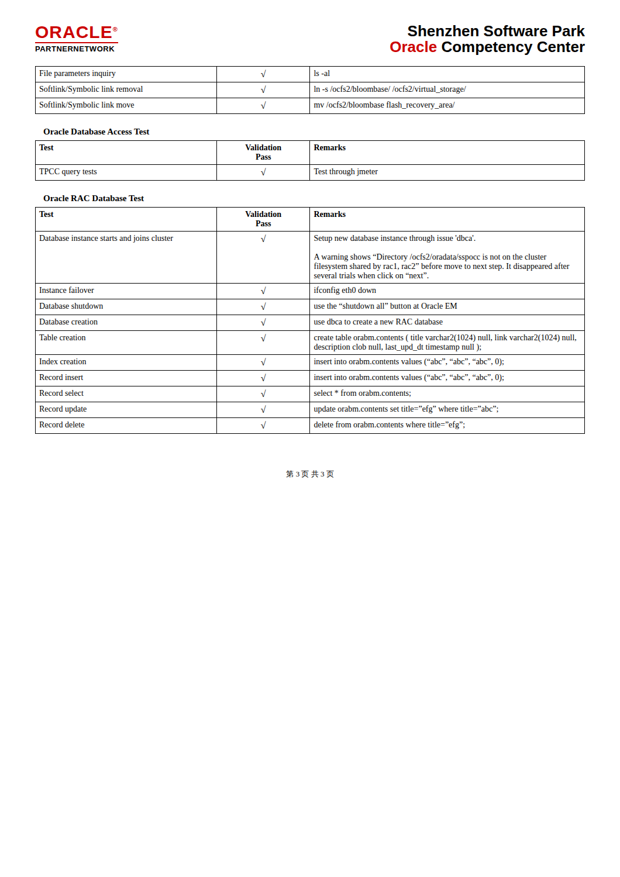ORACLE®
PARTNERNETWORK
Shenzhen Software Park
Oracle Competency Center
| File parameters inquiry | √ | ls -al |
| Softlink/Symbolic link removal | √ | ln -s /ocfs2/bloombase/ /ocfs2/virtual_storage/ |
| Softlink/Symbolic link move | √ | mv /ocfs2/bloombase flash_recovery_area/ |
Oracle Database Access Test
| Test | Validation Pass | Remarks |
| --- | --- | --- |
| TPCC query tests | √ | Test through jmeter |
Oracle RAC Database Test
| Test | Validation Pass | Remarks |
| --- | --- | --- |
| Database instance starts and joins cluster | √ | Setup new database instance through issue 'dbca'. A warning shows “Directory /ocfs2/oradata/sspocc is not on the cluster filesystem shared by rac1, rac2” before move to next step. It disappeared after several trials when click on “next”. |
| Instance failover | √ | ifconfig eth0 down |
| Database shutdown | √ | use the “shutdown all” button at Oracle EM |
| Database creation | √ | use dbca to create a new RAC database |
| Table creation | √ | create table orabm.contents ( title varchar2(1024) null, link varchar2(1024) null, description clob null, last_upd_dt timestamp null ); |
| Index creation | √ | insert into orabm.contents values (“abc”, “abc”, “abc”, 0); |
| Record insert | √ | insert into orabm.contents values (“abc”, “abc”, “abc”, 0); |
| Record select | √ | select * from orabm.contents; |
| Record update | √ | update orabm.contents set title=”efg” where title=”abc”; |
| Record delete | √ | delete from orabm.contents where title=”efg”; |
第 3 页 共 3 页